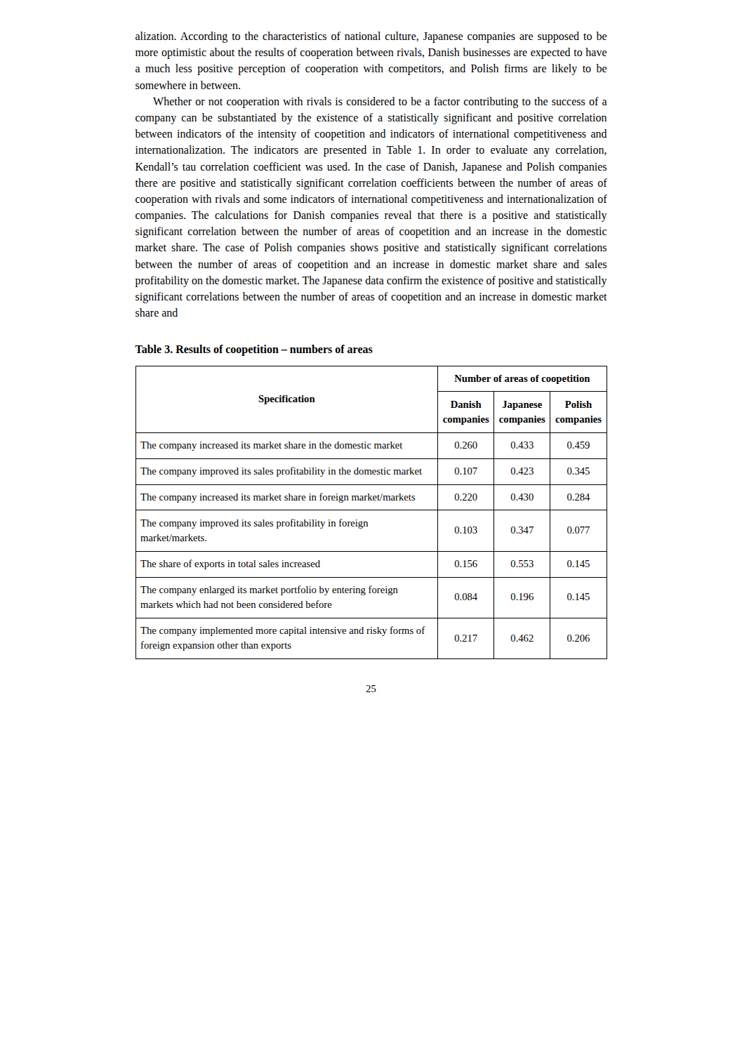alization. According to the characteristics of national culture, Japanese companies are supposed to be more optimistic about the results of cooperation between rivals, Danish businesses are expected to have a much less positive perception of cooperation with competitors, and Polish firms are likely to be somewhere in between.
Whether or not cooperation with rivals is considered to be a factor contributing to the success of a company can be substantiated by the existence of a statistically significant and positive correlation between indicators of the intensity of coopetition and indicators of international competitiveness and internationalization. The indicators are presented in Table 1. In order to evaluate any correlation, Kendall’s tau correlation coefficient was used. In the case of Danish, Japanese and Polish companies there are positive and statistically significant correlation coefficients between the number of areas of cooperation with rivals and some indicators of international competitiveness and internationalization of companies. The calculations for Danish companies reveal that there is a positive and statistically significant correlation between the number of areas of coopetition and an increase in the domestic market share. The case of Polish companies shows positive and statistically significant correlations between the number of areas of coopetition and an increase in domestic market share and sales profitability on the domestic market. The Japanese data confirm the existence of positive and statistically significant correlations between the number of areas of coopetition and an increase in domestic market share and
Table 3. Results of coopetition – numbers of areas
| Specification | Number of areas of coopetition |
| --- | --- |
| Danish companies | Japanese companies | Polish companies |
| The company increased its market share in the domestic market | 0.260 | 0.433 | 0.459 |
| The company improved its sales profitability in the domestic market | 0.107 | 0.423 | 0.345 |
| The company increased its market share in foreign market/markets | 0.220 | 0.430 | 0.284 |
| The company improved its sales profitability in foreign market/markets. | 0.103 | 0.347 | 0.077 |
| The share of exports in total sales increased | 0.156 | 0.553 | 0.145 |
| The company enlarged its market portfolio by entering foreign markets which had not been considered before | 0.084 | 0.196 | 0.145 |
| The company implemented more capital intensive and risky forms of foreign expansion other than exports | 0.217 | 0.462 | 0.206 |
25